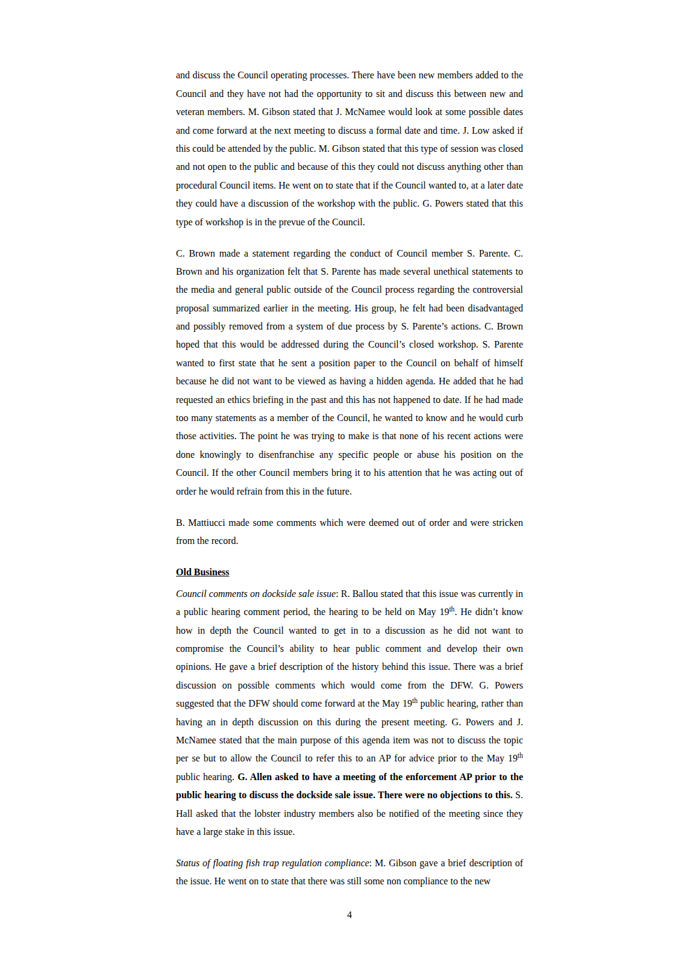and discuss the Council operating processes. There have been new members added to the Council and they have not had the opportunity to sit and discuss this between new and veteran members. M. Gibson stated that J. McNamee would look at some possible dates and come forward at the next meeting to discuss a formal date and time. J. Low asked if this could be attended by the public. M. Gibson stated that this type of session was closed and not open to the public and because of this they could not discuss anything other than procedural Council items. He went on to state that if the Council wanted to, at a later date they could have a discussion of the workshop with the public. G. Powers stated that this type of workshop is in the prevue of the Council.
C. Brown made a statement regarding the conduct of Council member S. Parente. C. Brown and his organization felt that S. Parente has made several unethical statements to the media and general public outside of the Council process regarding the controversial proposal summarized earlier in the meeting. His group, he felt had been disadvantaged and possibly removed from a system of due process by S. Parente’s actions. C. Brown hoped that this would be addressed during the Council’s closed workshop. S. Parente wanted to first state that he sent a position paper to the Council on behalf of himself because he did not want to be viewed as having a hidden agenda. He added that he had requested an ethics briefing in the past and this has not happened to date. If he had made too many statements as a member of the Council, he wanted to know and he would curb those activities. The point he was trying to make is that none of his recent actions were done knowingly to disenfranchise any specific people or abuse his position on the Council. If the other Council members bring it to his attention that he was acting out of order he would refrain from this in the future.
B. Mattiucci made some comments which were deemed out of order and were stricken from the record.
Old Business
Council comments on dockside sale issue: R. Ballou stated that this issue was currently in a public hearing comment period, the hearing to be held on May 19th. He didn’t know how in depth the Council wanted to get in to a discussion as he did not want to compromise the Council’s ability to hear public comment and develop their own opinions. He gave a brief description of the history behind this issue. There was a brief discussion on possible comments which would come from the DFW. G. Powers suggested that the DFW should come forward at the May 19th public hearing, rather than having an in depth discussion on this during the present meeting. G. Powers and J. McNamee stated that the main purpose of this agenda item was not to discuss the topic per se but to allow the Council to refer this to an AP for advice prior to the May 19th public hearing. G. Allen asked to have a meeting of the enforcement AP prior to the public hearing to discuss the dockside sale issue. There were no objections to this. S. Hall asked that the lobster industry members also be notified of the meeting since they have a large stake in this issue.
Status of floating fish trap regulation compliance: M. Gibson gave a brief description of the issue. He went on to state that there was still some non compliance to the new
4